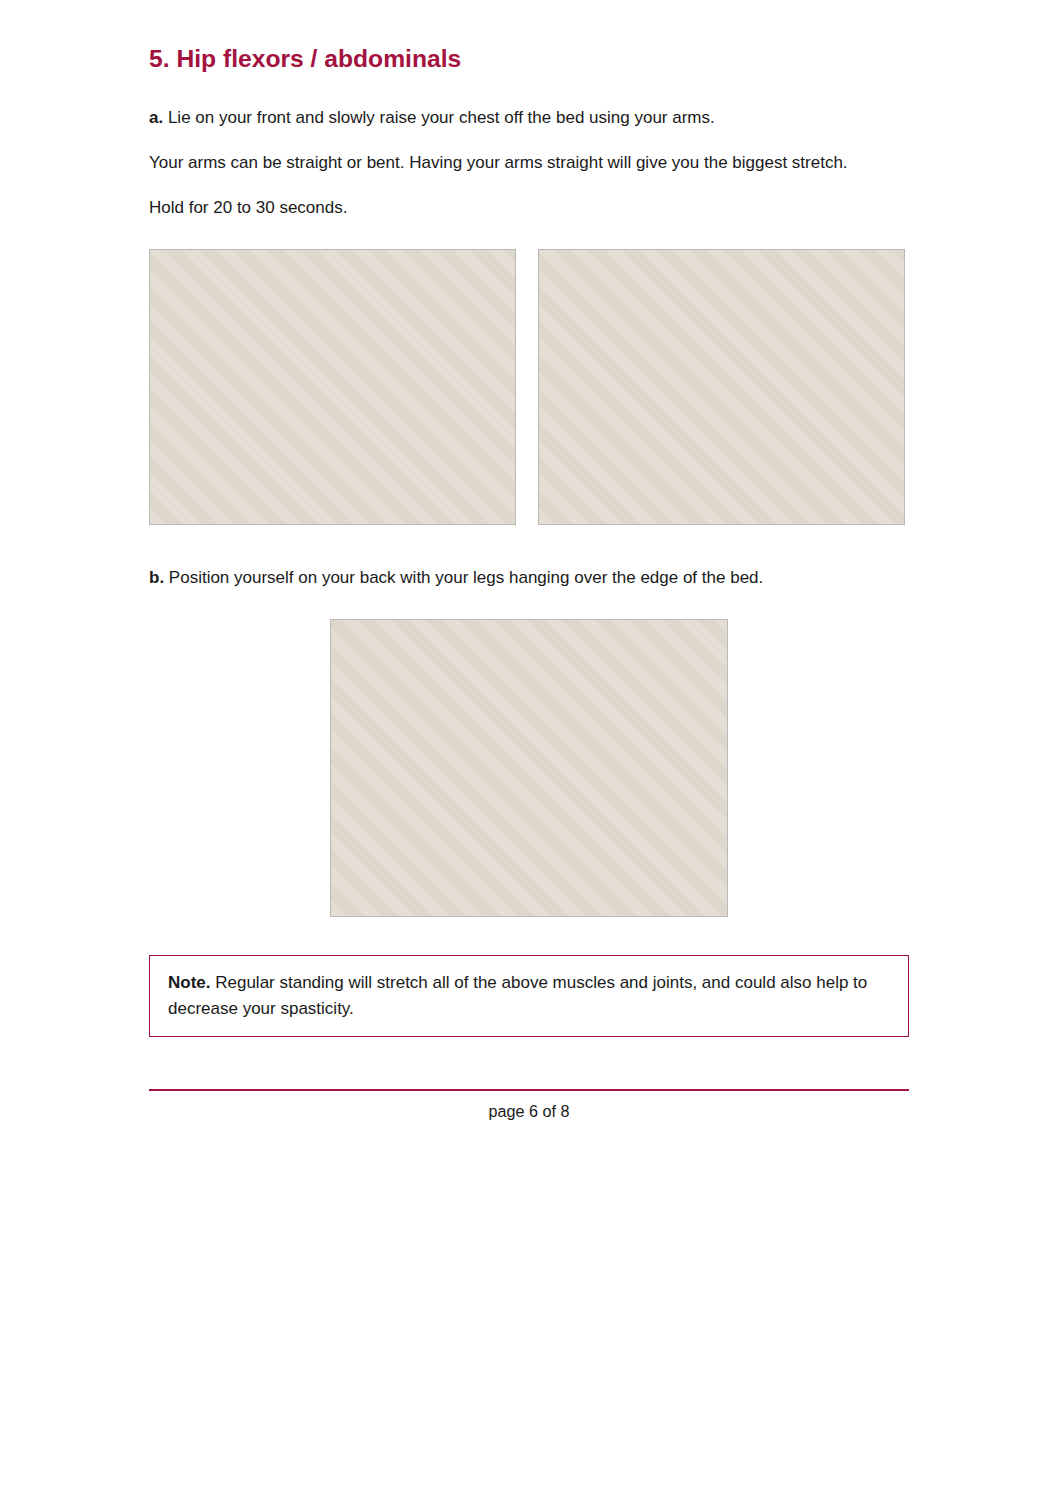5. Hip flexors / abdominals
a. Lie on your front and slowly raise your chest off the bed using your arms.
Your arms can be straight or bent. Having your arms straight will give you the biggest stretch.
Hold for 20 to 30 seconds.
b. Position yourself on your back with your legs hanging over the edge of the bed.
Note. Regular standing will stretch all of the above muscles and joints, and could also help to decrease your spasticity.
page 6 of 8